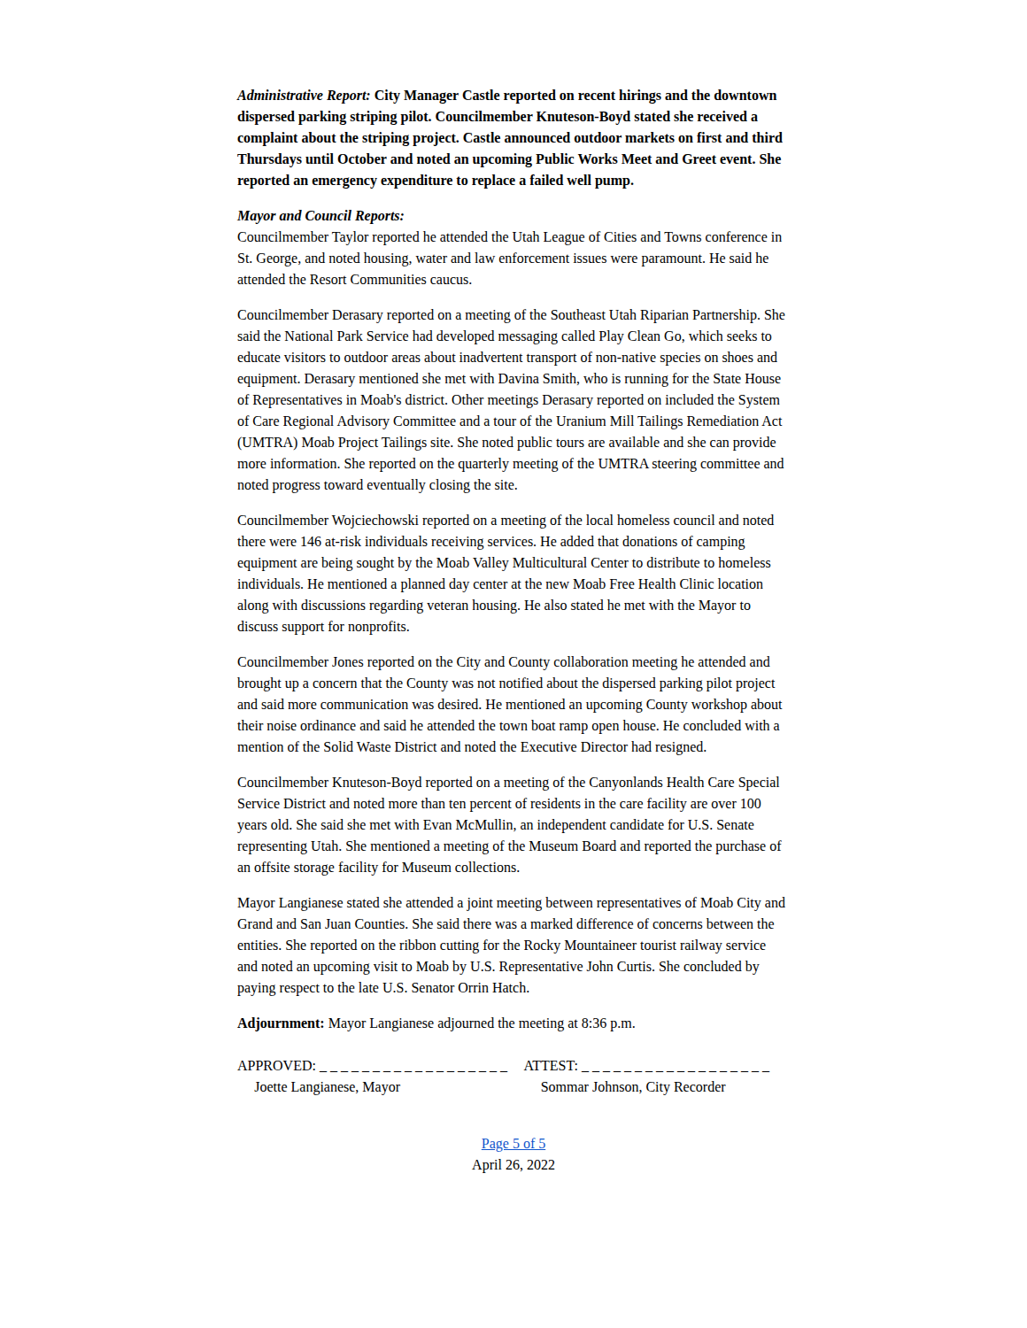Administrative Report: City Manager Castle reported on recent hirings and the downtown dispersed parking striping pilot. Councilmember Knuteson-Boyd stated she received a complaint about the striping project. Castle announced outdoor markets on first and third Thursdays until October and noted an upcoming Public Works Meet and Greet event. She reported an emergency expenditure to replace a failed well pump.
Mayor and Council Reports:
Councilmember Taylor reported he attended the Utah League of Cities and Towns conference in St. George, and noted housing, water and law enforcement issues were paramount. He said he attended the Resort Communities caucus.
Councilmember Derasary reported on a meeting of the Southeast Utah Riparian Partnership. She said the National Park Service had developed messaging called Play Clean Go, which seeks to educate visitors to outdoor areas about inadvertent transport of non-native species on shoes and equipment. Derasary mentioned she met with Davina Smith, who is running for the State House of Representatives in Moab's district. Other meetings Derasary reported on included the System of Care Regional Advisory Committee and a tour of the Uranium Mill Tailings Remediation Act (UMTRA) Moab Project Tailings site. She noted public tours are available and she can provide more information. She reported on the quarterly meeting of the UMTRA steering committee and noted progress toward eventually closing the site.
Councilmember Wojciechowski reported on a meeting of the local homeless council and noted there were 146 at-risk individuals receiving services. He added that donations of camping equipment are being sought by the Moab Valley Multicultural Center to distribute to homeless individuals. He mentioned a planned day center at the new Moab Free Health Clinic location along with discussions regarding veteran housing. He also stated he met with the Mayor to discuss support for nonprofits.
Councilmember Jones reported on the City and County collaboration meeting he attended and brought up a concern that the County was not notified about the dispersed parking pilot project and said more communication was desired. He mentioned an upcoming County workshop about their noise ordinance and said he attended the town boat ramp open house. He concluded with a mention of the Solid Waste District and noted the Executive Director had resigned.
Councilmember Knuteson-Boyd reported on a meeting of the Canyonlands Health Care Special Service District and noted more than ten percent of residents in the care facility are over 100 years old. She said she met with Evan McMullin, an independent candidate for U.S. Senate representing Utah. She mentioned a meeting of the Museum Board and reported the purchase of an offsite storage facility for Museum collections.
Mayor Langianese stated she attended a joint meeting between representatives of Moab City and Grand and San Juan Counties. She said there was a marked difference of concerns between the entities. She reported on the ribbon cutting for the Rocky Mountaineer tourist railway service and noted an upcoming visit to Moab by U.S. Representative John Curtis. She concluded by paying respect to the late U.S. Senator Orrin Hatch.
Adjournment: Mayor Langianese adjourned the meeting at 8:36 p.m.
APPROVED: _ _ _ _ _ _ _ _ _ _ _ _ _ _ _ _ _ _
Joette Langianese, Mayor
ATTEST: _ _ _ _ _ _ _ _ _ _ _ _ _ _ _ _ _ _
Sommar Johnson, City Recorder
Page 5 of 5
April 26, 2022